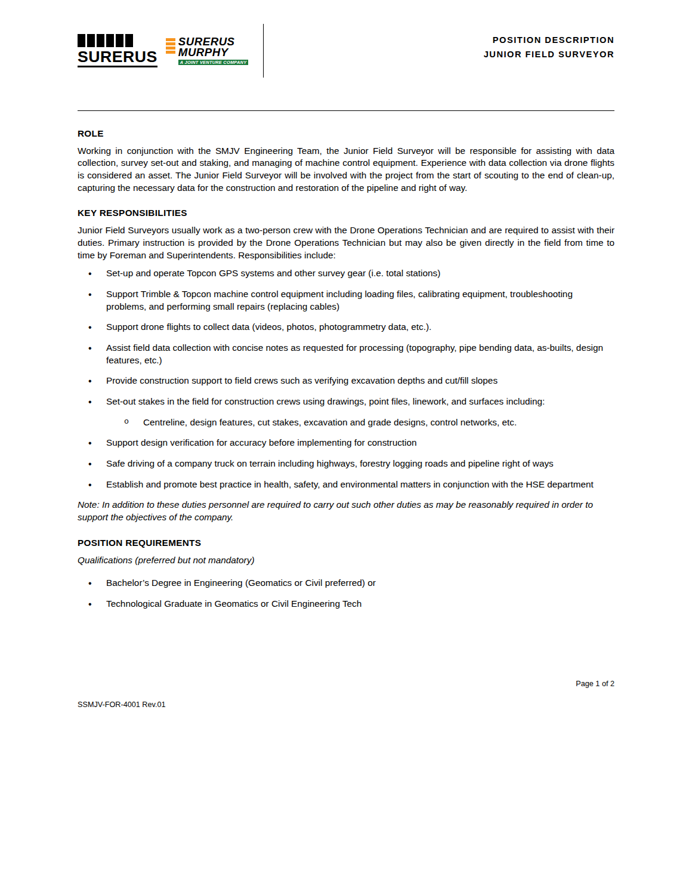SURERUS
SURERUS MURPHY A JOINT VENTURE COMPANY
POSITION DESCRIPTION
JUNIOR FIELD SURVEYOR
ROLE
Working in conjunction with the SMJV Engineering Team, the Junior Field Surveyor will be responsible for assisting with data collection, survey set-out and staking, and managing of machine control equipment. Experience with data collection via drone flights is considered an asset. The Junior Field Surveyor will be involved with the project from the start of scouting to the end of clean-up, capturing the necessary data for the construction and restoration of the pipeline and right of way.
KEY RESPONSIBILITIES
Junior Field Surveyors usually work as a two-person crew with the Drone Operations Technician and are required to assist with their duties. Primary instruction is provided by the Drone Operations Technician but may also be given directly in the field from time to time by Foreman and Superintendents. Responsibilities include:
Set-up and operate Topcon GPS systems and other survey gear (i.e. total stations)
Support Trimble & Topcon machine control equipment including loading files, calibrating equipment, troubleshooting problems, and performing small repairs (replacing cables)
Support drone flights to collect data (videos, photos, photogrammetry data, etc.).
Assist field data collection with concise notes as requested for processing (topography, pipe bending data, as-builts, design features, etc.)
Provide construction support to field crews such as verifying excavation depths and cut/fill slopes
Set-out stakes in the field for construction crews using drawings, point files, linework, and surfaces including:
Centreline, design features, cut stakes, excavation and grade designs, control networks, etc.
Support design verification for accuracy before implementing for construction
Safe driving of a company truck on terrain including highways, forestry logging roads and pipeline right of ways
Establish and promote best practice in health, safety, and environmental matters in conjunction with the HSE department
Note: In addition to these duties personnel are required to carry out such other duties as may be reasonably required in order to support the objectives of the company.
POSITION REQUIREMENTS
Qualifications (preferred but not mandatory)
Bachelor’s Degree in Engineering (Geomatics or Civil preferred) or
Technological Graduate in Geomatics or Civil Engineering Tech
Page 1 of 2
SSMJV-FOR-4001 Rev.01